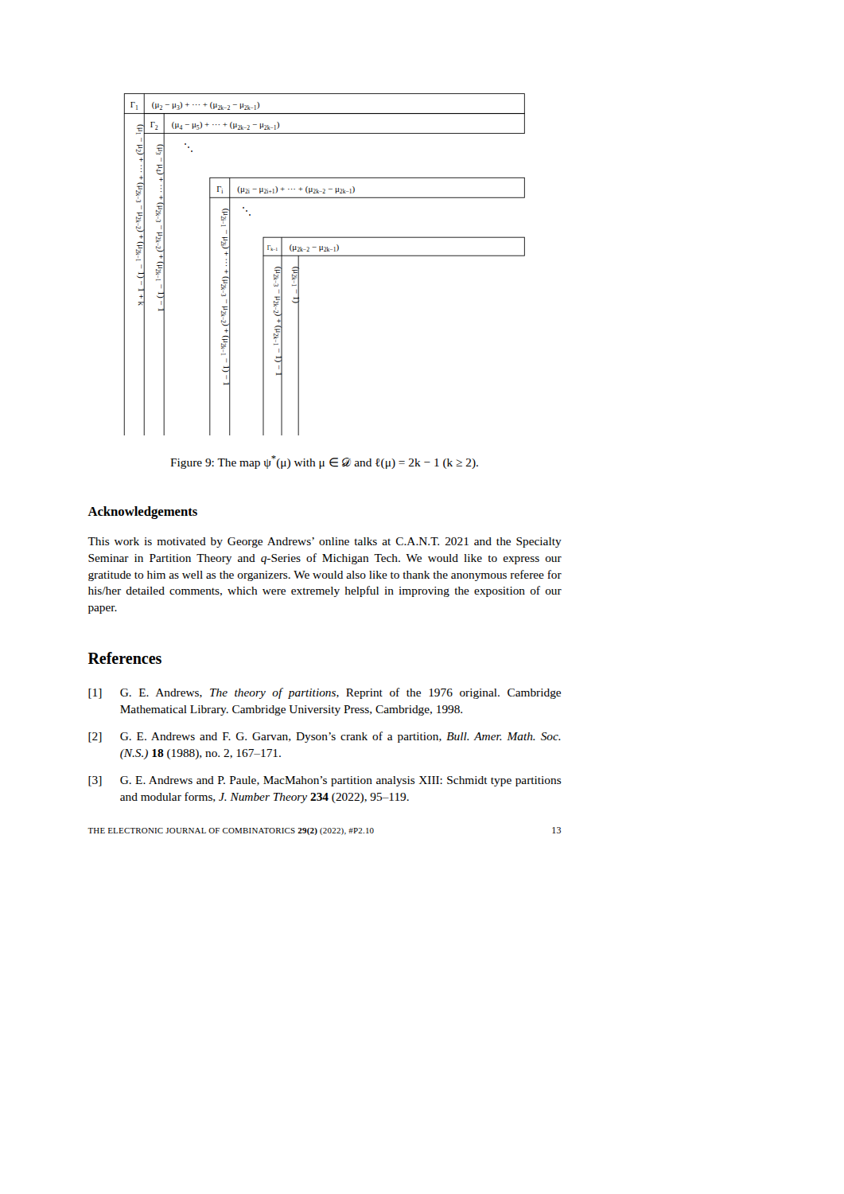Γ1 (μ2 − μ3) + ··· + (μ2k−2 − μ2k−1) Γ2 (μ4 − μ5) + ··· + (μ2k−2 − μ2k−1) ⋱ Γi (μ2i − μ2i+1) + ··· + (μ2k−2 − μ2k−1) ⋱ Γk−1 (μ2k−2 − μ2k−1) (μ1 − μ2) + ··· + (μ2k−3 − μ2k−2) + (μ2k−1 − 1) − 1 + k (μ3 − μ4) + ··· + (μ2k−3 − μ2k−2) + (μ2k−1 − 1) − 1 (μ2i−1 − μ2i) + ··· + (μ2k−3 − μ2k−2) + (μ2k−1 − 1) − 1 (μ2k−3 − μ2k−2) + (μ2k−1 − 1) − 1 (μ2k−1 − 1)
Figure 9: The map ψ*(μ) with μ ∈ 𝒟 and ℓ(μ) = 2k − 1 (k ≥ 2).
Acknowledgements
This work is motivated by George Andrews’ online talks at C.A.N.T. 2021 and the Specialty Seminar in Partition Theory and q-Series of Michigan Tech. We would like to express our gratitude to him as well as the organizers. We would also like to thank the anonymous referee for his/her detailed comments, which were extremely helpful in improving the exposition of our paper.
References
[1] G. E. Andrews, The theory of partitions, Reprint of the 1976 original. Cambridge Mathematical Library. Cambridge University Press, Cambridge, 1998.
[2] G. E. Andrews and F. G. Garvan, Dyson’s crank of a partition, Bull. Amer. Math. Soc. (N.S.) 18 (1988), no. 2, 167–171.
[3] G. E. Andrews and P. Paule, MacMahon’s partition analysis XIII: Schmidt type partitions and modular forms, J. Number Theory 234 (2022), 95–119.
The electronic journal of combinatorics 29(2) (2022), #P2.10
13